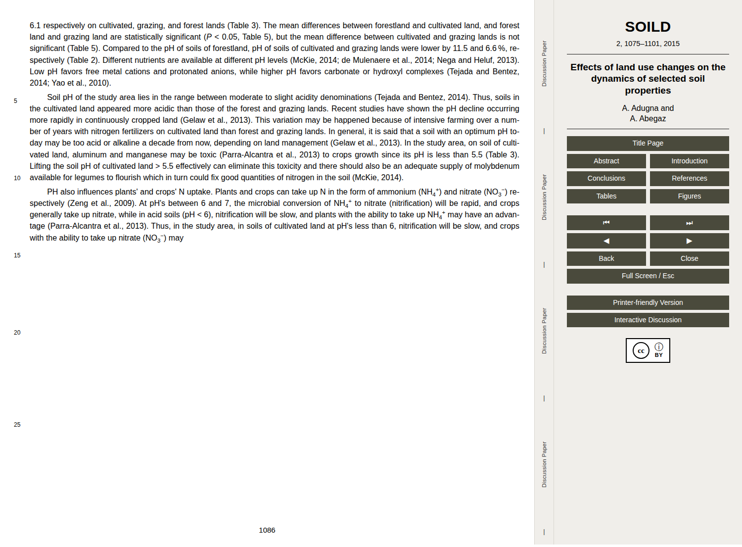6.1 respectively on cultivated, grazing, and forest lands (Table 3). The mean differences between forestland and cultivated land, and forest land and grazing land are statistically significant (P < 0.05, Table 5), but the mean difference between cultivated and grazing lands is not significant (Table 5). Compared to the pH of soils of forestland, pH of soils of cultivated and grazing lands were lower by 11.5 and 6.6 %, respectively (Table 2). Different nutrients are available at different pH levels (McKie, 2014; de Mulenaere et al., 2014; Nega and Heluf, 2013). Low pH favors free metal cations and protonated anions, while higher pH favors carbonate or hydroxyl complexes (Tejada and Bentez, 2014; Yao et al., 2010).
Soil pH of the study area lies in the range between moderate to slight acidity denominations (Tejada and Bentez, 2014). Thus, soils in the cultivated land appeared more acidic than those of the forest and grazing lands. Recent studies have shown the pH decline occurring more rapidly in continuously cropped land (Gelaw et al., 2013). This variation may be happened because of intensive farming over a number of years with nitrogen fertilizers on cultivated land than forest and grazing lands. In general, it is said that a soil with an optimum pH today may be too acid or alkaline a decade from now, depending on land management (Gelaw et al., 2013). In the study area, on soil of cultivated land, aluminum and manganese may be toxic (Parra-Alcantra et al., 2013) to crops growth since its pH is less than 5.5 (Table 3). Lifting the soil pH of cultivated land > 5.5 effectively can eliminate this toxicity and there should also be an adequate supply of molybdenum available for legumes to flourish which in turn could fix good quantities of nitrogen in the soil (McKie, 2014).
PH also influences plants' and crops' N uptake. Plants and crops can take up N in the form of ammonium (NH4+) and nitrate (NO3−) respectively (Zeng et al., 2009). At pH's between 6 and 7, the microbial conversion of NH4+ to nitrate (nitrification) will be rapid, and crops generally take up nitrate, while in acid soils (pH < 6), nitrification will be slow, and plants with the ability to take up NH4+ may have an advantage (Parra-Alcantra et al., 2013). Thus, in the study area, in soils of cultivated land at pH's less than 6, nitrification will be slow, and crops with the ability to take up nitrate (NO3−) may
5 10 15 20 25
1086
Discussion Paper
|
Discussion Paper
|
Discussion Paper
|
Discussion Paper
|
SOILD
2, 1075–1101, 2015
Effects of land use changes on the dynamics of selected soil properties
A. Adugna and
A. Abegaz
Title Page Abstract Introduction Conclusions References Tables Figures
⏮ ⏭ ◀ ▶ Back Close Full Screen / Esc
Printer-friendly Version Interactive Discussion
cc
ⓘ
BY